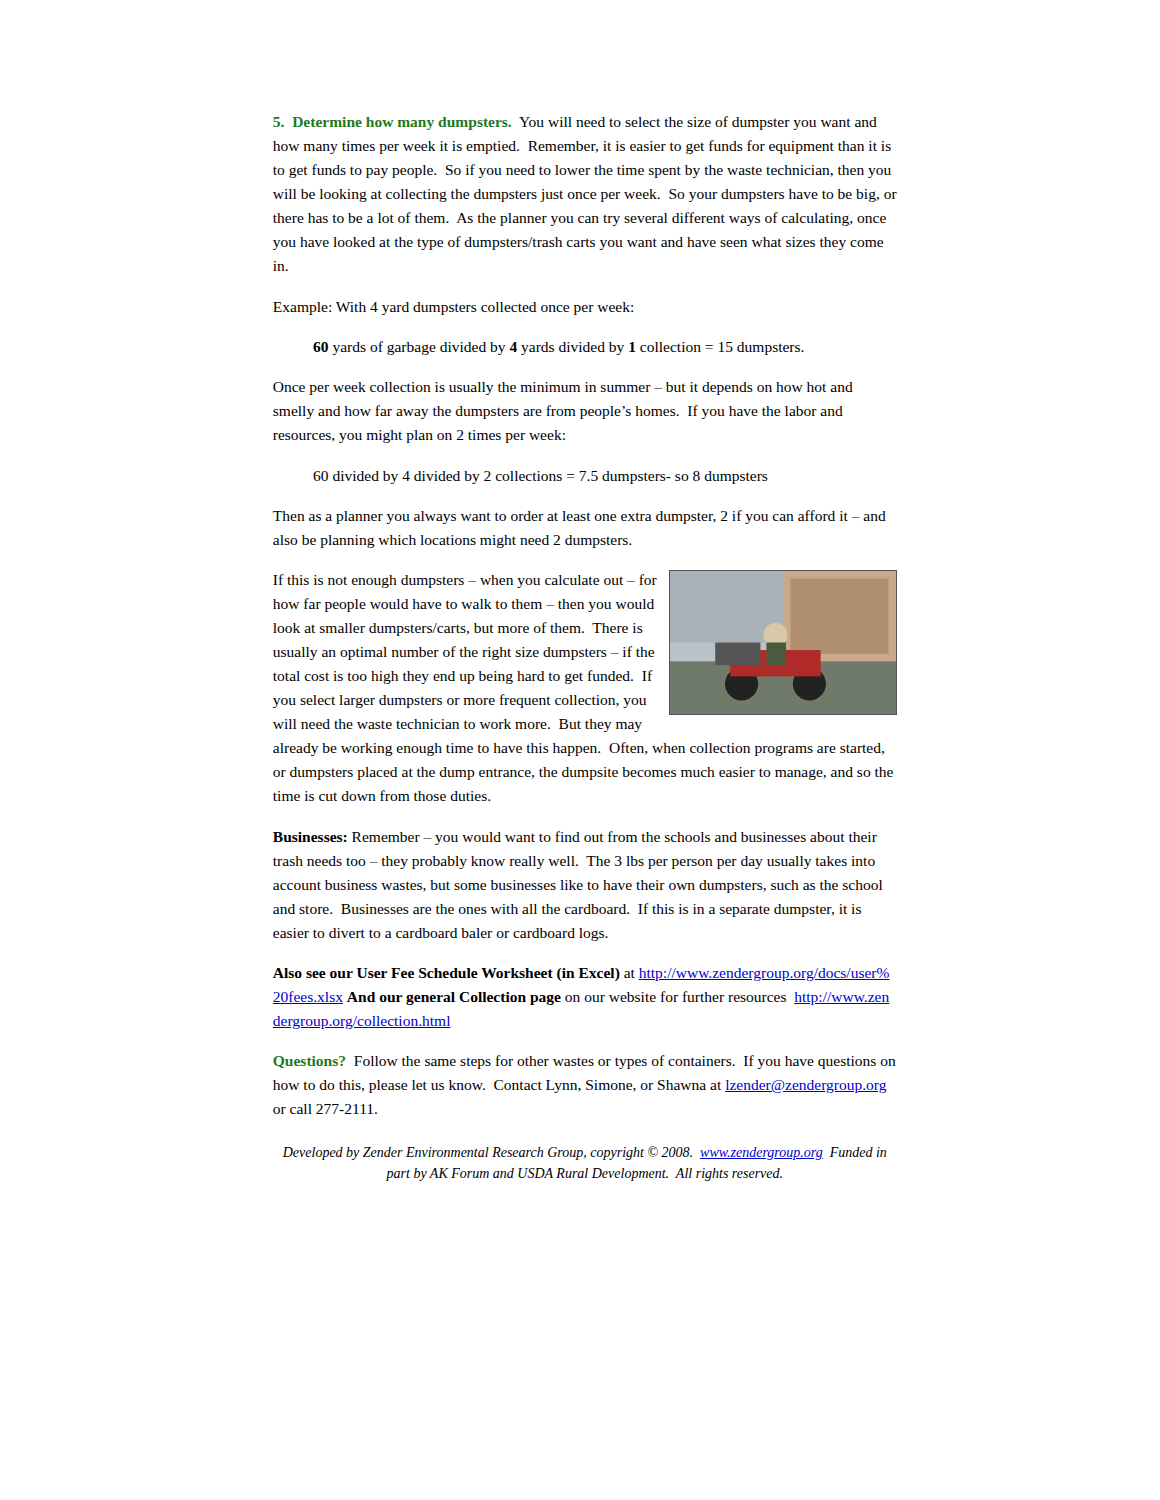5. Determine how many dumpsters. You will need to select the size of dumpster you want and how many times per week it is emptied. Remember, it is easier to get funds for equipment than it is to get funds to pay people. So if you need to lower the time spent by the waste technician, then you will be looking at collecting the dumpsters just once per week. So your dumpsters have to be big, or there has to be a lot of them. As the planner you can try several different ways of calculating, once you have looked at the type of dumpsters/trash carts you want and have seen what sizes they come in.
Example: With 4 yard dumpsters collected once per week:
60 yards of garbage divided by 4 yards divided by 1 collection = 15 dumpsters.
Once per week collection is usually the minimum in summer – but it depends on how hot and smelly and how far away the dumpsters are from people’s homes. If you have the labor and resources, you might plan on 2 times per week:
60 divided by 4 divided by 2 collections = 7.5 dumpsters- so 8 dumpsters
Then as a planner you always want to order at least one extra dumpster, 2 if you can afford it – and also be planning which locations might need 2 dumpsters.
If this is not enough dumpsters – when you calculate out – for how far people would have to walk to them – then you would look at smaller dumpsters/carts, but more of them. There is usually an optimal number of the right size dumpsters – if the total cost is too high they end up being hard to get funded. If you select larger dumpsters or more frequent collection, you will need the waste technician to work more. But they may already be working enough time to have this happen. Often, when collection programs are started, or dumpsters placed at the dump entrance, the dumpsite becomes much easier to manage, and so the time is cut down from those duties.
Businesses: Remember – you would want to find out from the schools and businesses about their trash needs too – they probably know really well. The 3 lbs per person per day usually takes into account business wastes, but some businesses like to have their own dumpsters, such as the school and store. Businesses are the ones with all the cardboard. If this is in a separate dumpster, it is easier to divert to a cardboard baler or cardboard logs.
Also see our User Fee Schedule Worksheet (in Excel) at http://www.zendergroup.org/docs/user%20fees.xlsx And our general Collection page on our website for further resources http://www.zendergroup.org/collection.html
Questions? Follow the same steps for other wastes or types of containers. If you have questions on how to do this, please let us know. Contact Lynn, Simone, or Shawna at lzender@zendergroup.org or call 277-2111.
Developed by Zender Environmental Research Group, copyright © 2008. www.zendergroup.org Funded in part by AK Forum and USDA Rural Development. All rights reserved.